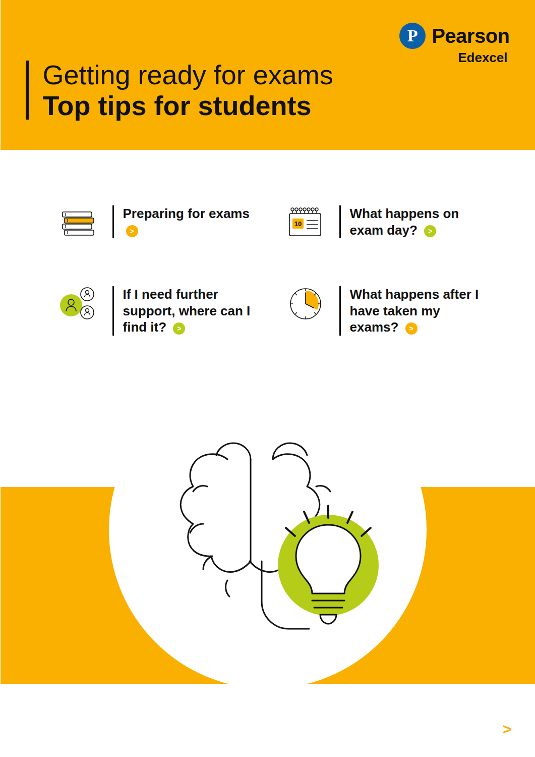P
Pearson
Edexcel
Getting ready for exams
Top tips for students
Preparing for exams >
10
What happens on exam day? >
If I need further support, where can I find it? >
What happens after I have taken my exams? >
>